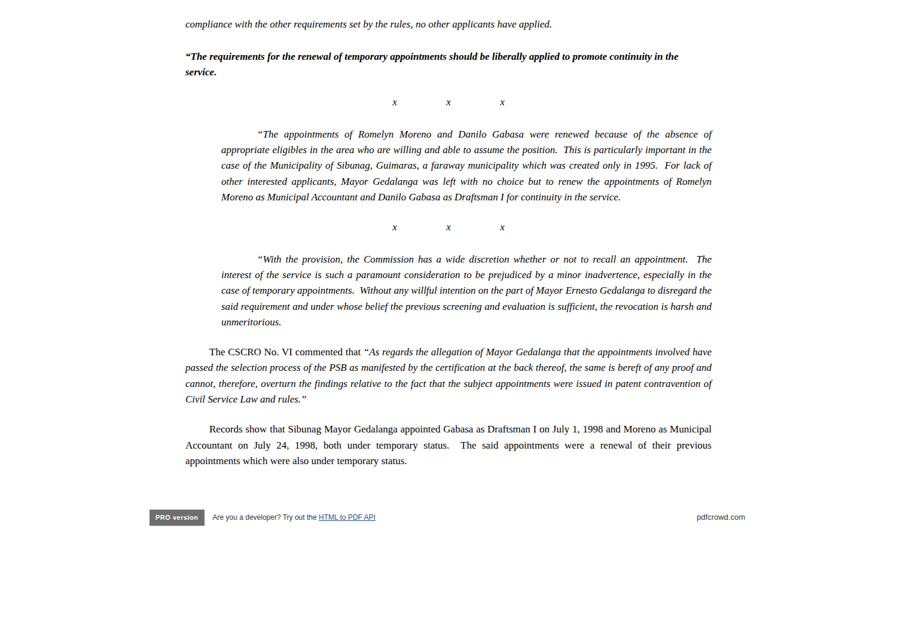compliance with the other requirements set by the rules, no other applicants have applied.
“The requirements for the renewal of temporary appointments should be liberally applied to promote continuity in the service.
xxx
“The appointments of Romelyn Moreno and Danilo Gabasa were renewed because of the absence of appropriate eligibles in the area who are willing and able to assume the position. This is particularly important in the case of the Municipality of Sibunag, Guimaras, a faraway municipality which was created only in 1995. For lack of other interested applicants, Mayor Gedalanga was left with no choice but to renew the appointments of Romelyn Moreno as Municipal Accountant and Danilo Gabasa as Draftsman I for continuity in the service.
xxx
“With the provision, the Commission has a wide discretion whether or not to recall an appointment. The interest of the service is such a paramount consideration to be prejudiced by a minor inadvertence, especially in the case of temporary appointments. Without any willful intention on the part of Mayor Ernesto Gedalanga to disregard the said requirement and under whose belief the previous screening and evaluation is sufficient, the revocation is harsh and unmeritorious.
The CSCRO No. VI commented that “As regards the allegation of Mayor Gedalanga that the appointments involved have passed the selection process of the PSB as manifested by the certification at the back thereof, the same is bereft of any proof and cannot, therefore, overturn the findings relative to the fact that the subject appointments were issued in patent contravention of Civil Service Law and rules.”
Records show that Sibunag Mayor Gedalanga appointed Gabasa as Draftsman I on July 1, 1998 and Moreno as Municipal Accountant on July 24, 1998, both under temporary status. The said appointments were a renewal of their previous appointments which were also under temporary status.
PRO version Are you a developer? Try out the HTML to PDF API pdfcrowd.com